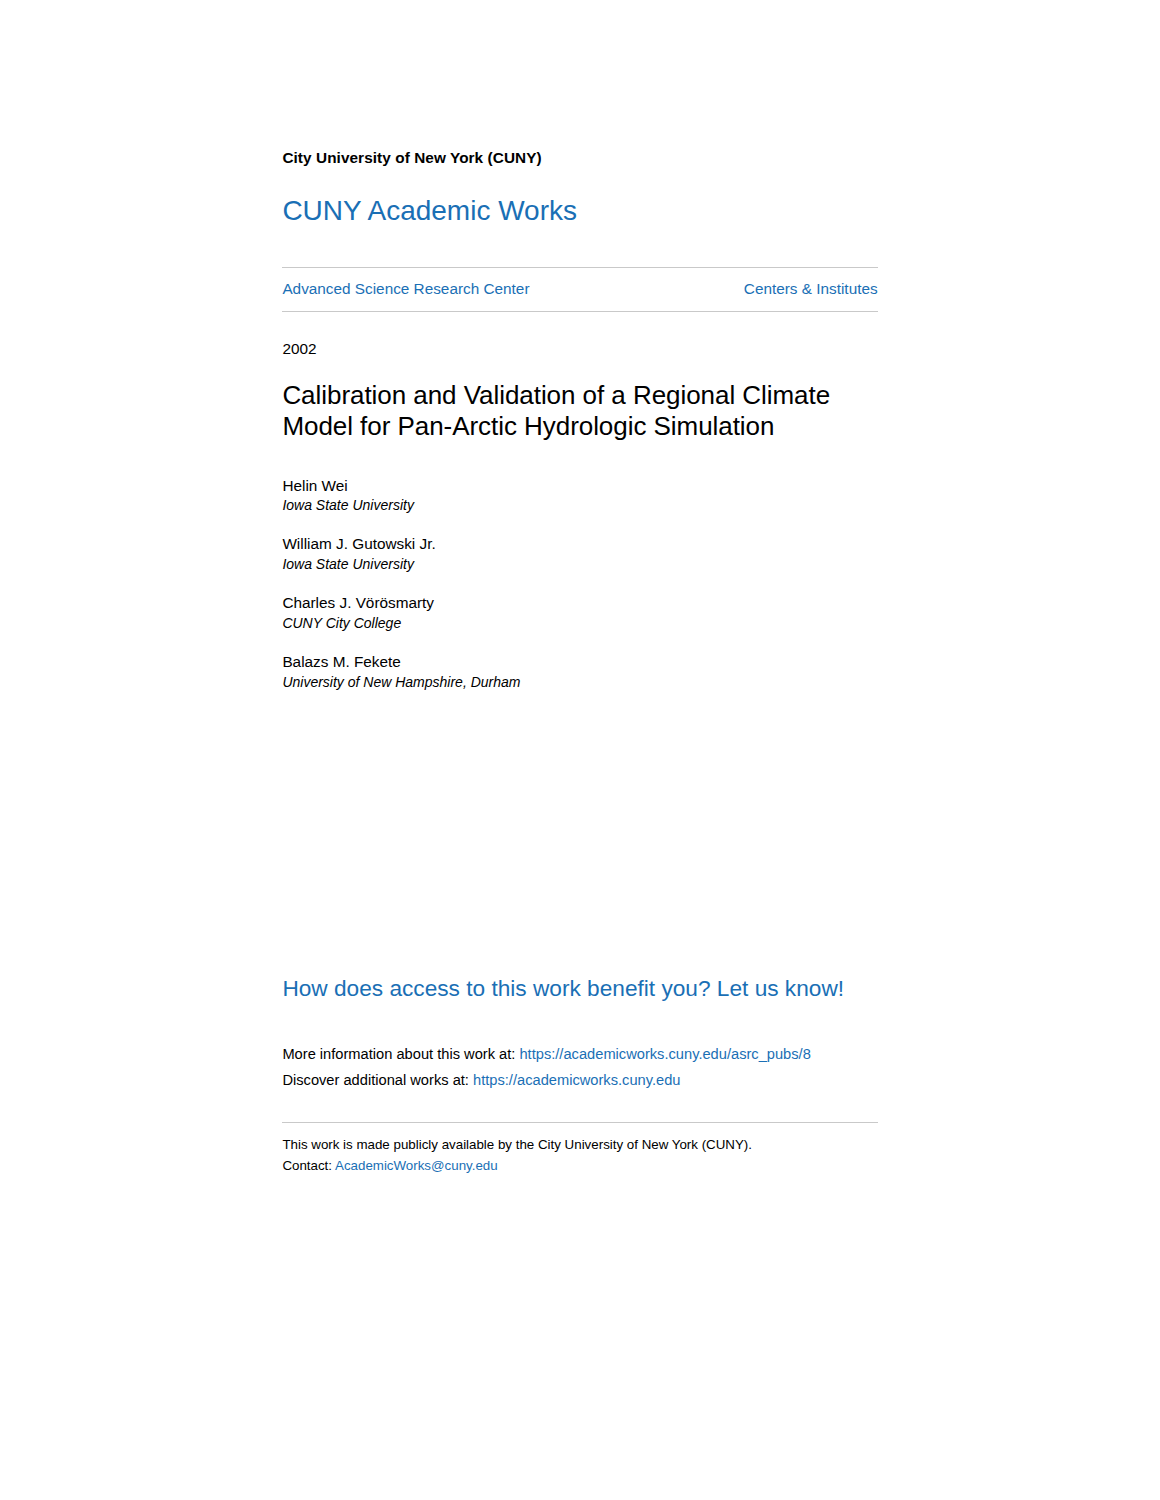City University of New York (CUNY)
CUNY Academic Works
Advanced Science Research Center Centers & Institutes
2002
Calibration and Validation of a Regional Climate Model for Pan-Arctic Hydrologic Simulation
Helin Wei
Iowa State University
William J. Gutowski Jr.
Iowa State University
Charles J. Vörösmarty
CUNY City College
Balazs M. Fekete
University of New Hampshire, Durham
How does access to this work benefit you? Let us know!
More information about this work at: https://academicworks.cuny.edu/asrc_pubs/8
Discover additional works at: https://academicworks.cuny.edu
This work is made publicly available by the City University of New York (CUNY).
Contact: AcademicWorks@cuny.edu